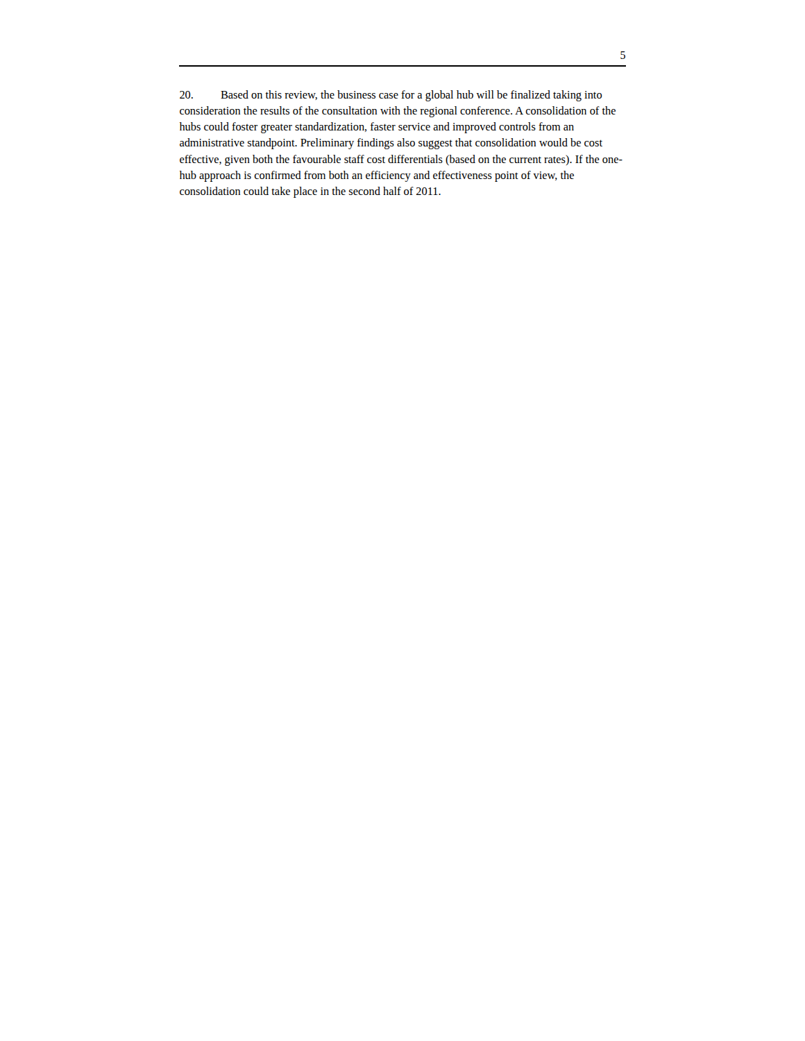5
20. Based on this review, the business case for a global hub will be finalized taking into consideration the results of the consultation with the regional conference. A consolidation of the hubs could foster greater standardization, faster service and improved controls from an administrative standpoint. Preliminary findings also suggest that consolidation would be cost effective, given both the favourable staff cost differentials (based on the current rates). If the one-hub approach is confirmed from both an efficiency and effectiveness point of view, the consolidation could take place in the second half of 2011.